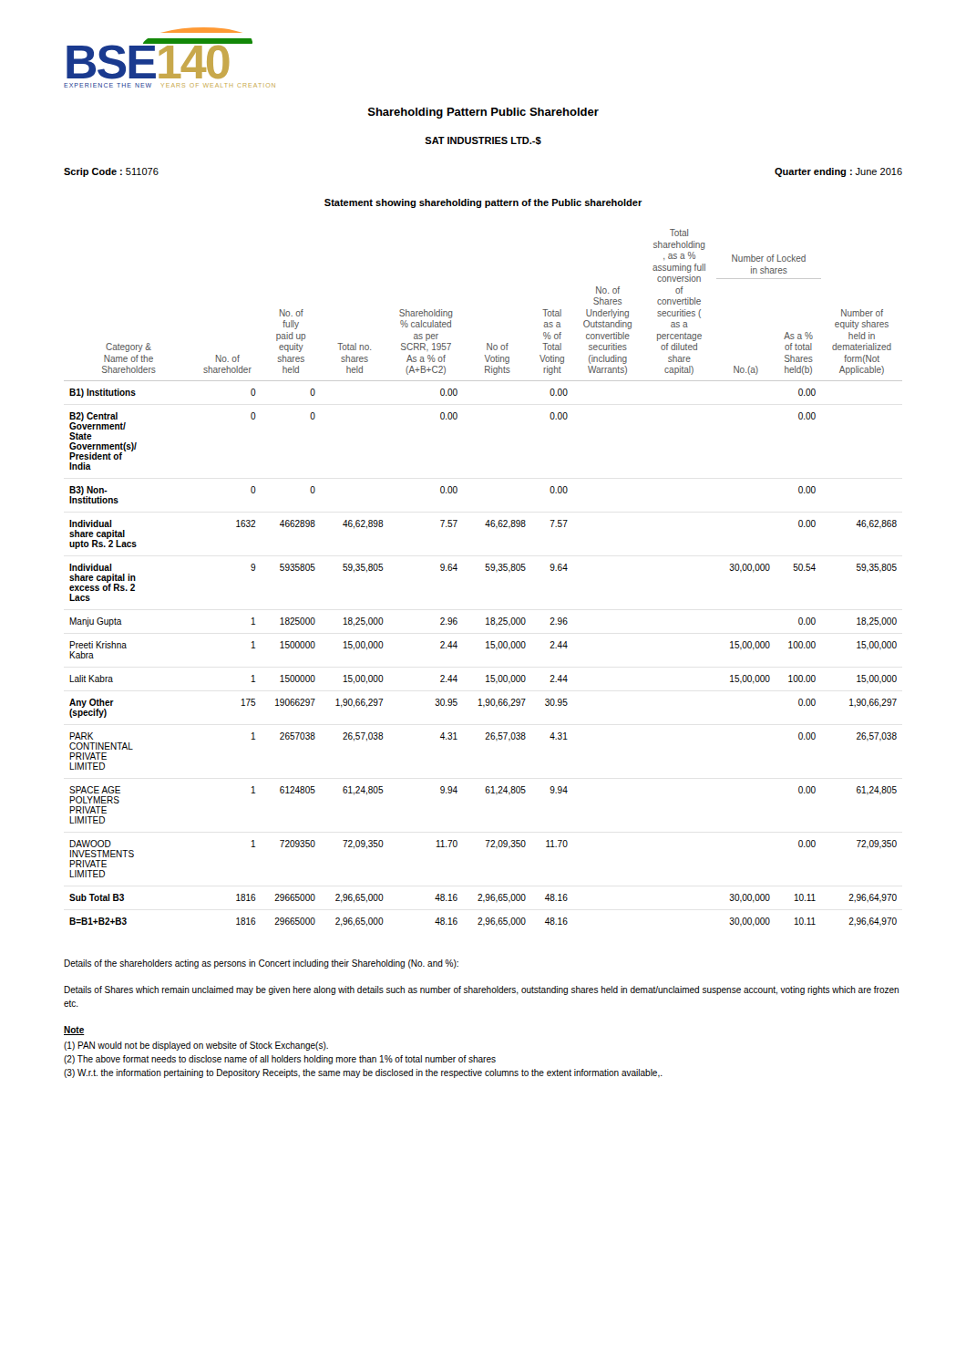BSE 140
EXPERIENCE THE NEW YEARS OF WEALTH CREATION
Shareholding Pattern Public Shareholder
SAT INDUSTRIES LTD.-$
Scrip Code : 511076
Quarter ending : June 2016
Statement showing shareholding pattern of the Public shareholder
| Category & Name of the Shareholders | No. of shareholder | No. of fully paid up equity shares held | Total no. shares held | Shareholding % calculated as per SCRR, 1957 As a % of (A+B+C2) | No of Voting Rights | Total as a % of Total Voting right | No. of Shares Underlying Outstanding convertible securities (including Warrants) | Total shareholding , as a % assuming full conversion of convertible securities ( as a percentage of diluted share capital) | Number of Locked in shares | Number of equity shares held in dematerialized form(Not Applicable) |
| --- | --- | --- | --- | --- | --- | --- | --- | --- | --- | --- |
| No.(a) | As a % of total Shares held(b) |
| B1) Institutions | 0 | 0 | | 0.00 | | 0.00 | | | | 0.00 | |
| B2) Central Government/ State Government(s)/ President of India | 0 | 0 | | 0.00 | | 0.00 | | | | 0.00 | |
| B3) Non- Institutions | 0 | 0 | | 0.00 | | 0.00 | | | | 0.00 | |
| Individual share capital upto Rs. 2 Lacs | 1632 | 4662898 | 46,62,898 | 7.57 | 46,62,898 | 7.57 | | | | 0.00 | 46,62,868 |
| Individual share capital in excess of Rs. 2 Lacs | 9 | 5935805 | 59,35,805 | 9.64 | 59,35,805 | 9.64 | | | 30,00,000 | 50.54 | 59,35,805 |
| Manju Gupta | 1 | 1825000 | 18,25,000 | 2.96 | 18,25,000 | 2.96 | | | | 0.00 | 18,25,000 |
| Preeti Krishna Kabra | 1 | 1500000 | 15,00,000 | 2.44 | 15,00,000 | 2.44 | | | 15,00,000 | 100.00 | 15,00,000 |
| Lalit Kabra | 1 | 1500000 | 15,00,000 | 2.44 | 15,00,000 | 2.44 | | | 15,00,000 | 100.00 | 15,00,000 |
| Any Other (specify) | 175 | 19066297 | 1,90,66,297 | 30.95 | 1,90,66,297 | 30.95 | | | | 0.00 | 1,90,66,297 |
| PARK CONTINENTAL PRIVATE LIMITED | 1 | 2657038 | 26,57,038 | 4.31 | 26,57,038 | 4.31 | | | | 0.00 | 26,57,038 |
| SPACE AGE POLYMERS PRIVATE LIMITED | 1 | 6124805 | 61,24,805 | 9.94 | 61,24,805 | 9.94 | | | | 0.00 | 61,24,805 |
| DAWOOD INVESTMENTS PRIVATE LIMITED | 1 | 7209350 | 72,09,350 | 11.70 | 72,09,350 | 11.70 | | | | 0.00 | 72,09,350 |
| Sub Total B3 | 1816 | 29665000 | 2,96,65,000 | 48.16 | 2,96,65,000 | 48.16 | | | 30,00,000 | 10.11 | 2,96,64,970 |
| B=B1+B2+B3 | 1816 | 29665000 | 2,96,65,000 | 48.16 | 2,96,65,000 | 48.16 | | | 30,00,000 | 10.11 | 2,96,64,970 |
Details of the shareholders acting as persons in Concert including their Shareholding (No. and %):
Details of Shares which remain unclaimed may be given here along with details such as number of shareholders, outstanding shares held in demat/unclaimed suspense account, voting rights which are frozen etc.
Note
(1) PAN would not be displayed on website of Stock Exchange(s).
(2) The above format needs to disclose name of all holders holding more than 1% of total number of shares
(3) W.r.t. the information pertaining to Depository Receipts, the same may be disclosed in the respective columns to the extent information available,.